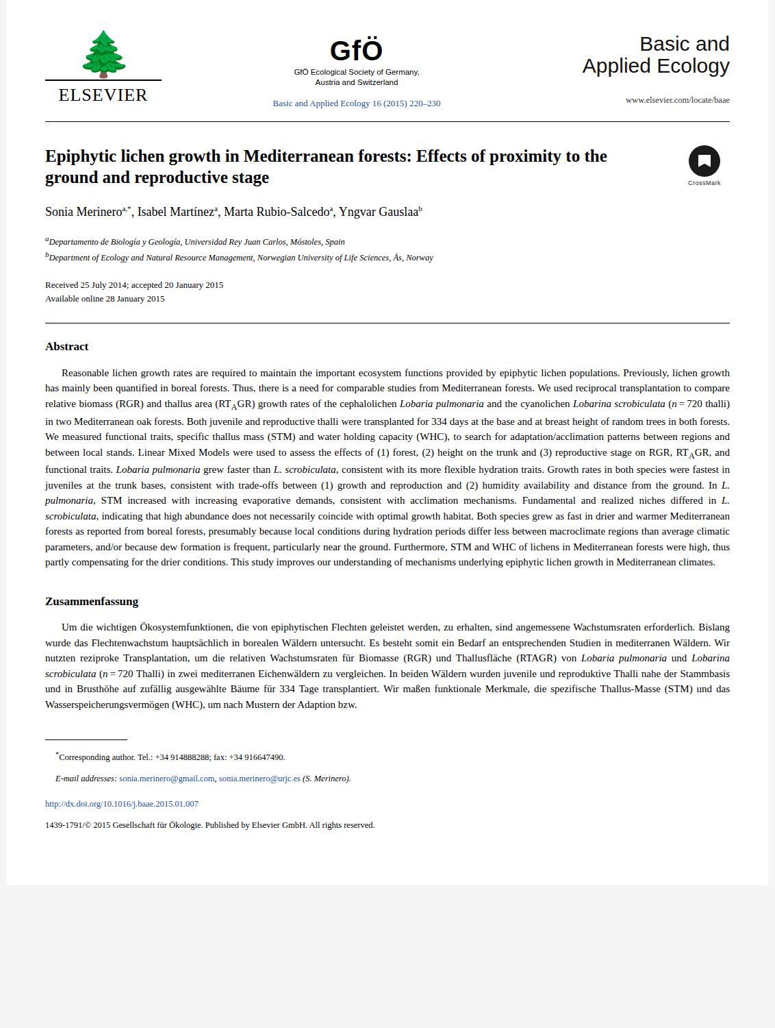🌲
ELSEVIER
GfÖ
GfÖ Ecological Society of Germany,
Austria and Switzerland
Basic and Applied Ecology 16 (2015) 220–230
Basic and
Applied Ecology
www.elsevier.com/locate/baae
CrossMark
Epiphytic lichen growth in Mediterranean forests: Effects of proximity to the ground and reproductive stage
Sonia Merineroa,*, Isabel Martíneza, Marta Rubio-Salcedoa, Yngvar Gauslaab
aDepartamento de Biología y Geología, Universidad Rey Juan Carlos, Móstoles, Spain
bDepartment of Ecology and Natural Resource Management, Norwegian University of Life Sciences, Ås, Norway
Received 25 July 2014; accepted 20 January 2015
Available online 28 January 2015
Abstract
Reasonable lichen growth rates are required to maintain the important ecosystem functions provided by epiphytic lichen populations. Previously, lichen growth has mainly been quantified in boreal forests. Thus, there is a need for comparable studies from Mediterranean forests. We used reciprocal transplantation to compare relative biomass (RGR) and thallus area (RTAGR) growth rates of the cephalolichen Lobaria pulmonaria and the cyanolichen Lobarina scrobiculata (n = 720 thalli) in two Mediterranean oak forests. Both juvenile and reproductive thalli were transplanted for 334 days at the base and at breast height of random trees in both forests. We measured functional traits, specific thallus mass (STM) and water holding capacity (WHC), to search for adaptation/acclimation patterns between regions and between local stands. Linear Mixed Models were used to assess the effects of (1) forest, (2) height on the trunk and (3) reproductive stage on RGR, RTAGR, and functional traits. Lobaria pulmonaria grew faster than L. scrobiculata, consistent with its more flexible hydration traits. Growth rates in both species were fastest in juveniles at the trunk bases, consistent with trade-offs between (1) growth and reproduction and (2) humidity availability and distance from the ground. In L. pulmonaria, STM increased with increasing evaporative demands, consistent with acclimation mechanisms. Fundamental and realized niches differed in L. scrobiculata, indicating that high abundance does not necessarily coincide with optimal growth habitat. Both species grew as fast in drier and warmer Mediterranean forests as reported from boreal forests, presumably because local conditions during hydration periods differ less between macroclimate regions than average climatic parameters, and/or because dew formation is frequent, particularly near the ground. Furthermore, STM and WHC of lichens in Mediterranean forests were high, thus partly compensating for the drier conditions. This study improves our understanding of mechanisms underlying epiphytic lichen growth in Mediterranean climates.
Zusammenfassung
Um die wichtigen Ökosystemfunktionen, die von epiphytischen Flechten geleistet werden, zu erhalten, sind angemessene Wachstumsraten erforderlich. Bislang wurde das Flechtenwachstum hauptsächlich in borealen Wäldern untersucht. Es besteht somit ein Bedarf an entsprechenden Studien in mediterranen Wäldern. Wir nutzten reziproke Transplantation, um die relativen Wachstumsraten für Biomasse (RGR) und Thallusfläche (RTAGR) von Lobaria pulmonaria und Lobarina scrobiculata (n = 720 Thalli) in zwei mediterranen Eichenwäldern zu vergleichen. In beiden Wäldern wurden juvenile und reproduktive Thalli nahe der Stammbasis und in Brusthöhe auf zufällig ausgewählte Bäume für 334 Tage transplantiert. Wir maßen funktionale Merkmale, die spezifische Thallus-Masse (STM) und das Wasserspeicherungsvermögen (WHC), um nach Mustern der Adaption bzw.
*Corresponding author. Tel.: +34 914888288; fax: +34 916647490.
E-mail addresses: sonia.merinero@gmail.com, sonia.merinero@urjc.es (S. Merinero).
http://dx.doi.org/10.1016/j.baae.2015.01.007
1439-1791/© 2015 Gesellschaft für Ökologie. Published by Elsevier GmbH. All rights reserved.